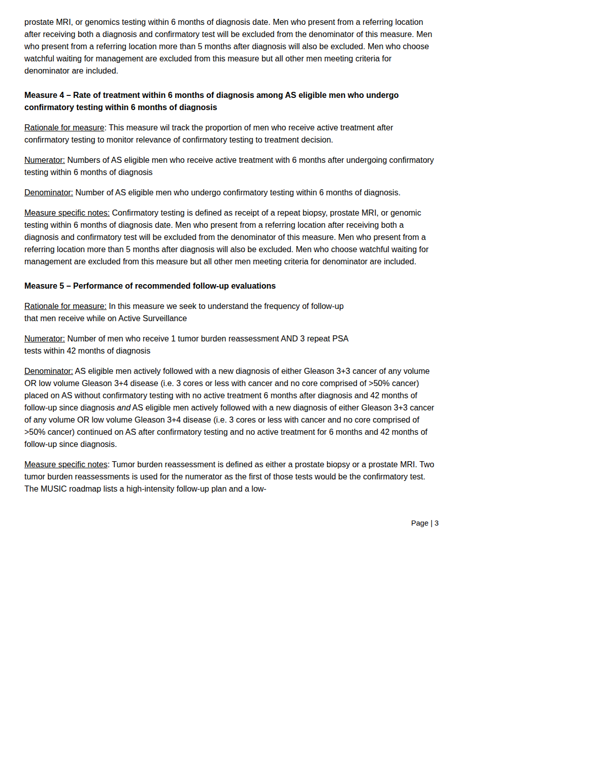prostate MRI, or genomics testing within 6 months of diagnosis date. Men who present from a referring location after receiving both a diagnosis and confirmatory test will be excluded from the denominator of this measure. Men who present from a referring location more than 5 months after diagnosis will also be excluded. Men who choose watchful waiting for management are excluded from this measure but all other men meeting criteria for denominator are included.
Measure 4 – Rate of treatment within 6 months of diagnosis among AS eligible men who undergo confirmatory testing within 6 months of diagnosis
Rationale for measure: This measure wil track the proportion of men who receive active treatment after confirmatory testing to monitor relevance of confirmatory testing to treatment decision.
Numerator: Numbers of AS eligible men who receive active treatment with 6 months after undergoing confirmatory testing within 6 months of diagnosis
Denominator: Number of AS eligible men who undergo confirmatory testing within 6 months of diagnosis.
Measure specific notes: Confirmatory testing is defined as receipt of a repeat biopsy, prostate MRI, or genomic testing within 6 months of diagnosis date. Men who present from a referring location after receiving both a diagnosis and confirmatory test will be excluded from the denominator of this measure. Men who present from a referring location more than 5 months after diagnosis will also be excluded. Men who choose watchful waiting for management are excluded from this measure but all other men meeting criteria for denominator are included.
Measure 5 – Performance of recommended follow-up evaluations
Rationale for measure: In this measure we seek to understand the frequency of follow-up
that men receive while on Active Surveillance
Numerator: Number of men who receive 1 tumor burden reassessment AND 3 repeat PSA
tests within 42 months of diagnosis
Denominator: AS eligible men actively followed with a new diagnosis of either Gleason 3+3 cancer of any volume OR low volume Gleason 3+4 disease (i.e. 3 cores or less with cancer and no core comprised of >50% cancer) placed on AS without confirmatory testing with no active treatment 6 months after diagnosis and 42 months of follow-up since diagnosis and AS eligible men actively followed with a new diagnosis of either Gleason 3+3 cancer of any volume OR low volume Gleason 3+4 disease (i.e. 3 cores or less with cancer and no core comprised of >50% cancer) continued on AS after confirmatory testing and no active treatment for 6 months and 42 months of follow-up since diagnosis.
Measure specific notes: Tumor burden reassessment is defined as either a prostate biopsy or a prostate MRI. Two tumor burden reassessments is used for the numerator as the first of those tests would be the confirmatory test. The MUSIC roadmap lists a high-intensity follow-up plan and a low-
Page | 3